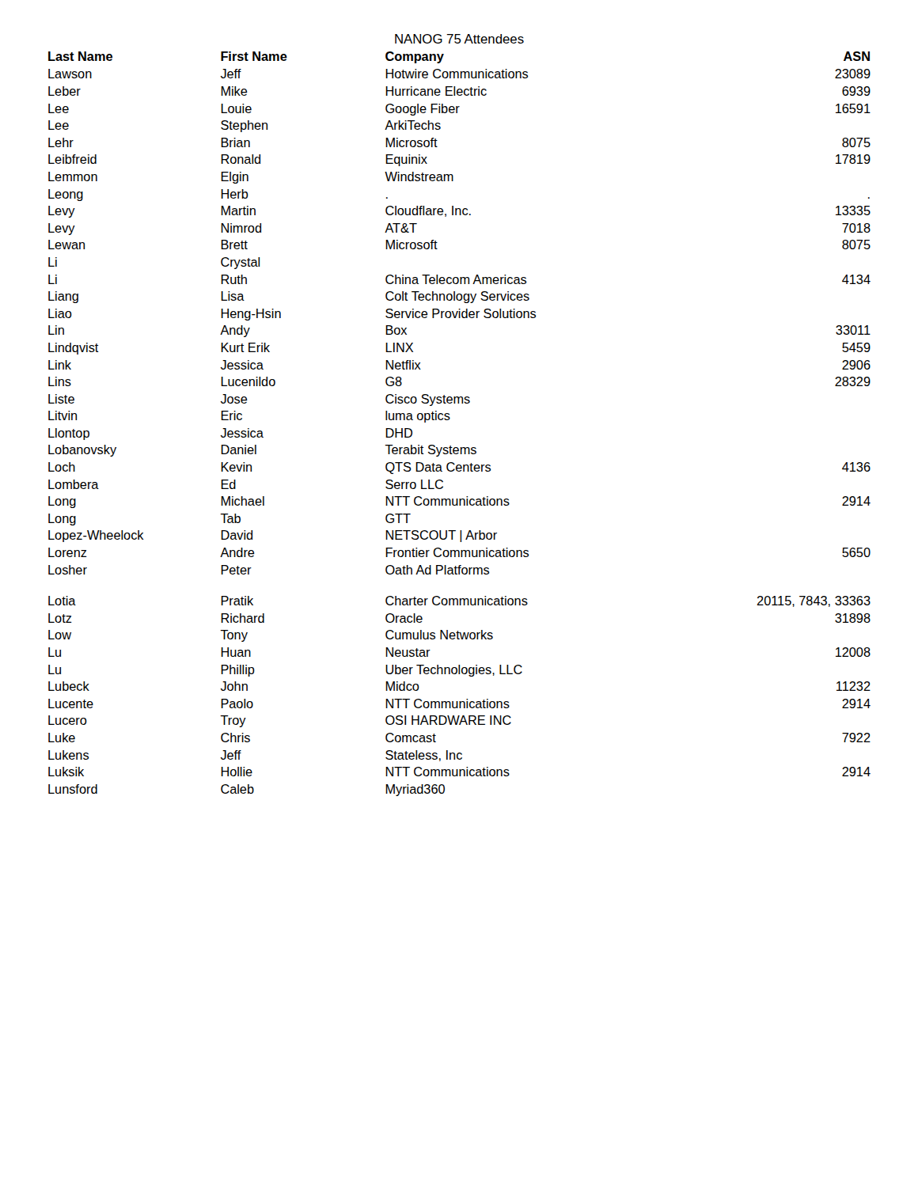NANOG 75 Attendees
| Last Name | First Name | Company | ASN |
| --- | --- | --- | --- |
| Lawson | Jeff | Hotwire Communications | 23089 |
| Leber | Mike | Hurricane Electric | 6939 |
| Lee | Louie | Google Fiber | 16591 |
| Lee | Stephen | ArkiTechs | |
| Lehr | Brian | Microsoft | 8075 |
| Leibfreid | Ronald | Equinix | 17819 |
| Lemmon | Elgin | Windstream | |
| Leong | Herb | . | . |
| Levy | Martin | Cloudflare, Inc. | 13335 |
| Levy | Nimrod | AT&T | 7018 |
| Lewan | Brett | Microsoft | 8075 |
| Li | Crystal | | |
| Li | Ruth | China Telecom Americas | 4134 |
| Liang | Lisa | Colt Technology Services | |
| Liao | Heng-Hsin | Service Provider Solutions | |
| Lin | Andy | Box | 33011 |
| Lindqvist | Kurt Erik | LINX | 5459 |
| Link | Jessica | Netflix | 2906 |
| Lins | Lucenildo | G8 | 28329 |
| Liste | Jose | Cisco Systems | |
| Litvin | Eric | luma optics | |
| Llontop | Jessica | DHD | |
| Lobanovsky | Daniel | Terabit Systems | |
| Loch | Kevin | QTS Data Centers | 4136 |
| Lombera | Ed | Serro LLC | |
| Long | Michael | NTT Communications | 2914 |
| Long | Tab | GTT | |
| Lopez-Wheelock | David | NETSCOUT / Arbor | |
| Lorenz | Andre | Frontier Communications | 5650 |
| Losher | Peter | Oath Ad Platforms | |
| Lotia | Pratik | Charter Communications | 20115, 7843, 33363 |
| Lotz | Richard | Oracle | 31898 |
| Low | Tony | Cumulus Networks | |
| Lu | Huan | Neustar | 12008 |
| Lu | Phillip | Uber Technologies, LLC | |
| Lubeck | John | Midco | 11232 |
| Lucente | Paolo | NTT Communications | 2914 |
| Lucero | Troy | OSI HARDWARE INC | |
| Luke | Chris | Comcast | 7922 |
| Lukens | Jeff | Stateless, Inc | |
| Luksik | Hollie | NTT Communications | 2914 |
| Lunsford | Caleb | Myriad360 | |